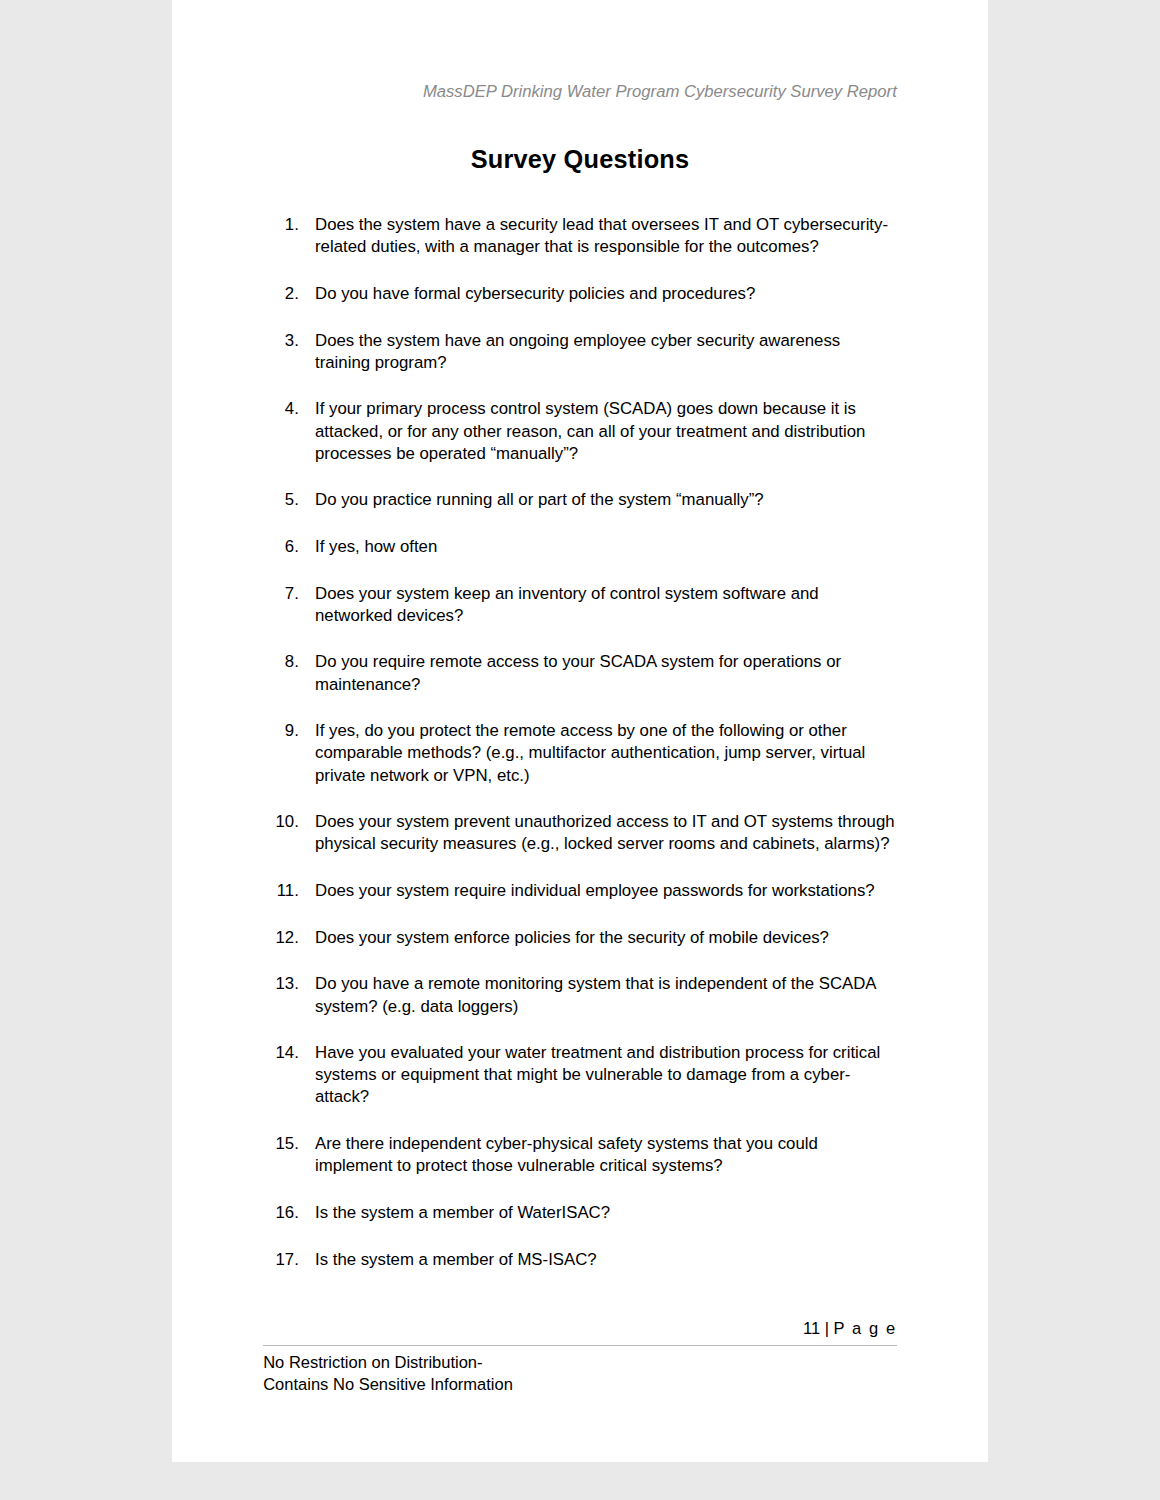MassDEP Drinking Water Program Cybersecurity Survey Report
Survey Questions
Does the system have a security lead that oversees IT and OT cybersecurity-related duties, with a manager that is responsible for the outcomes?
Do you have formal cybersecurity policies and procedures?
Does the system have an ongoing employee cyber security awareness training program?
If your primary process control system (SCADA) goes down because it is attacked, or for any other reason, can all of your treatment and distribution processes be operated “manually”?
Do you practice running all or part of the system “manually”?
If yes, how often
Does your system keep an inventory of control system software and networked devices?
Do you require remote access to your SCADA system for operations or maintenance?
If yes, do you protect the remote access by one of the following or other comparable methods? (e.g., multifactor authentication, jump server, virtual private network or VPN, etc.)
Does your system prevent unauthorized access to IT and OT systems through physical security measures (e.g., locked server rooms and cabinets, alarms)?
Does your system require individual employee passwords for workstations?
Does your system enforce policies for the security of mobile devices?
Do you have a remote monitoring system that is independent of the SCADA system? (e.g. data loggers)
Have you evaluated your water treatment and distribution process for critical systems or equipment that might be vulnerable to damage from a cyber-attack?
Are there independent cyber-physical safety systems that you could implement to protect those vulnerable critical systems?
Is the system a member of WaterISAC?
Is the system a member of MS-ISAC?
11 | P a g e
No Restriction on Distribution-
Contains No Sensitive Information